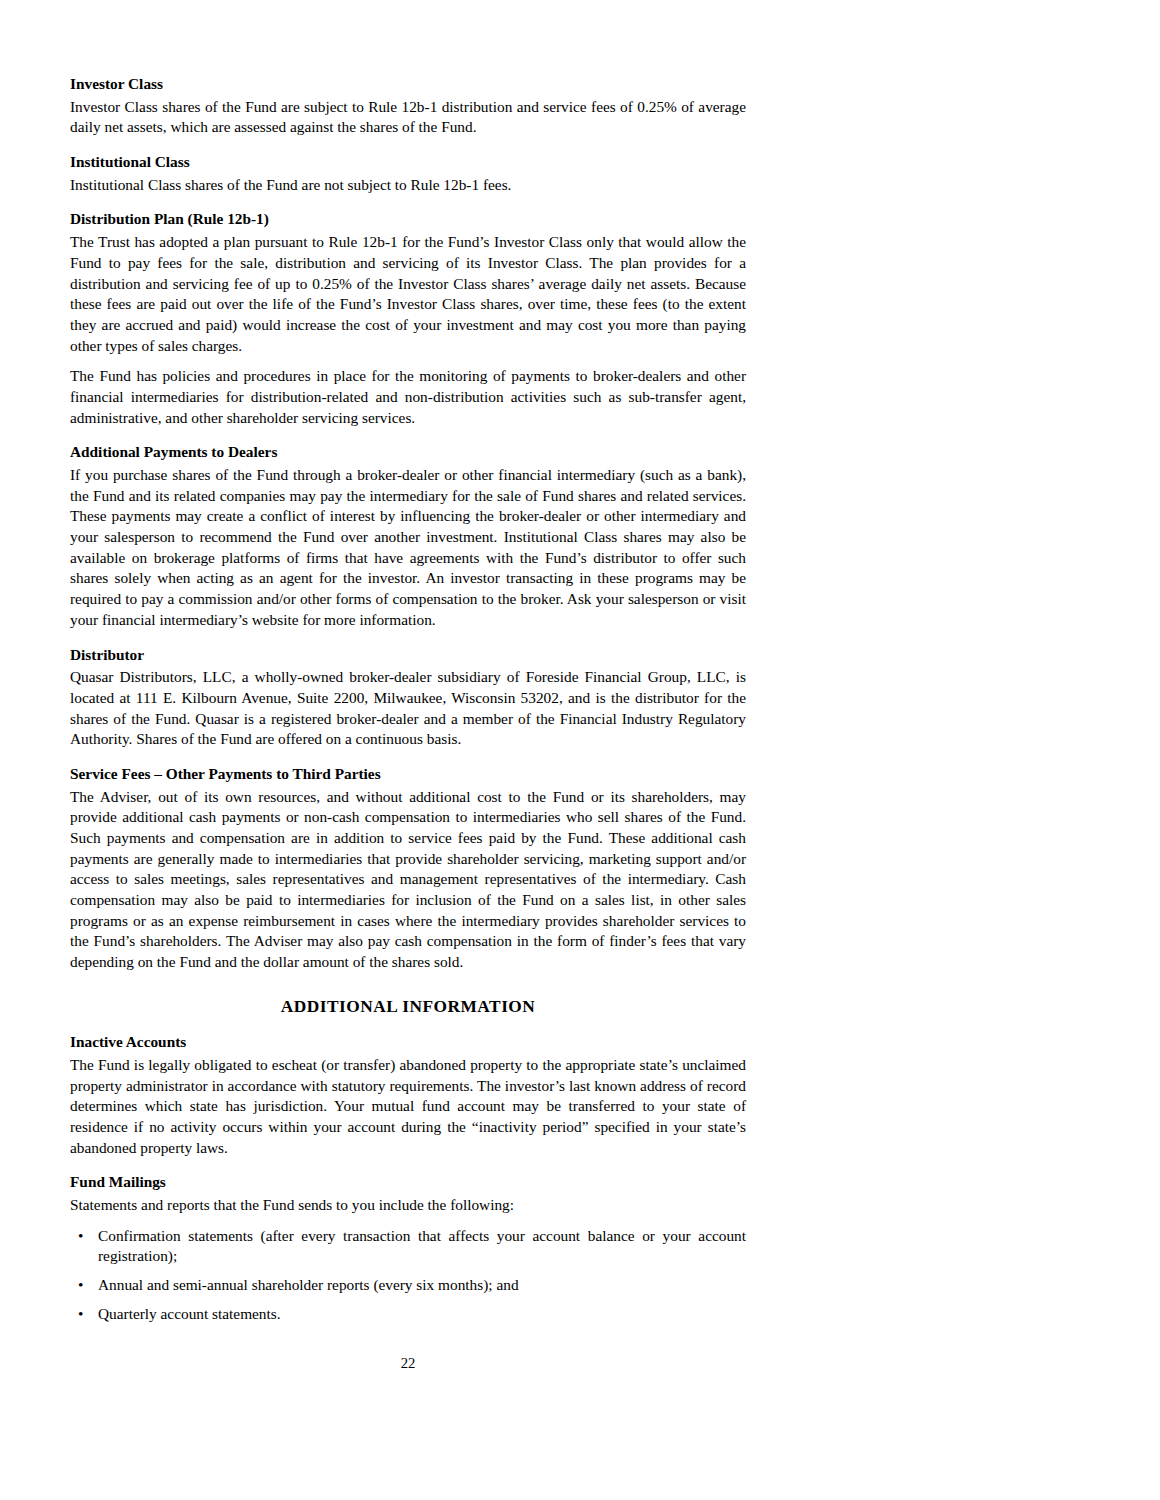Investor Class
Investor Class shares of the Fund are subject to Rule 12b-1 distribution and service fees of 0.25% of average daily net assets, which are assessed against the shares of the Fund.
Institutional Class
Institutional Class shares of the Fund are not subject to Rule 12b-1 fees.
Distribution Plan (Rule 12b-1)
The Trust has adopted a plan pursuant to Rule 12b-1 for the Fund’s Investor Class only that would allow the Fund to pay fees for the sale, distribution and servicing of its Investor Class. The plan provides for a distribution and servicing fee of up to 0.25% of the Investor Class shares’ average daily net assets. Because these fees are paid out over the life of the Fund’s Investor Class shares, over time, these fees (to the extent they are accrued and paid) would increase the cost of your investment and may cost you more than paying other types of sales charges.
The Fund has policies and procedures in place for the monitoring of payments to broker-dealers and other financial intermediaries for distribution-related and non-distribution activities such as sub-transfer agent, administrative, and other shareholder servicing services.
Additional Payments to Dealers
If you purchase shares of the Fund through a broker-dealer or other financial intermediary (such as a bank), the Fund and its related companies may pay the intermediary for the sale of Fund shares and related services. These payments may create a conflict of interest by influencing the broker-dealer or other intermediary and your salesperson to recommend the Fund over another investment. Institutional Class shares may also be available on brokerage platforms of firms that have agreements with the Fund’s distributor to offer such shares solely when acting as an agent for the investor. An investor transacting in these programs may be required to pay a commission and/or other forms of compensation to the broker. Ask your salesperson or visit your financial intermediary’s website for more information.
Distributor
Quasar Distributors, LLC, a wholly-owned broker-dealer subsidiary of Foreside Financial Group, LLC, is located at 111 E. Kilbourn Avenue, Suite 2200, Milwaukee, Wisconsin 53202, and is the distributor for the shares of the Fund. Quasar is a registered broker-dealer and a member of the Financial Industry Regulatory Authority. Shares of the Fund are offered on a continuous basis.
Service Fees – Other Payments to Third Parties
The Adviser, out of its own resources, and without additional cost to the Fund or its shareholders, may provide additional cash payments or non-cash compensation to intermediaries who sell shares of the Fund. Such payments and compensation are in addition to service fees paid by the Fund. These additional cash payments are generally made to intermediaries that provide shareholder servicing, marketing support and/or access to sales meetings, sales representatives and management representatives of the intermediary. Cash compensation may also be paid to intermediaries for inclusion of the Fund on a sales list, in other sales programs or as an expense reimbursement in cases where the intermediary provides shareholder services to the Fund’s shareholders. The Adviser may also pay cash compensation in the form of finder’s fees that vary depending on the Fund and the dollar amount of the shares sold.
ADDITIONAL INFORMATION
Inactive Accounts
The Fund is legally obligated to escheat (or transfer) abandoned property to the appropriate state’s unclaimed property administrator in accordance with statutory requirements. The investor’s last known address of record determines which state has jurisdiction. Your mutual fund account may be transferred to your state of residence if no activity occurs within your account during the “inactivity period” specified in your state’s abandoned property laws.
Fund Mailings
Statements and reports that the Fund sends to you include the following:
Confirmation statements (after every transaction that affects your account balance or your account registration);
Annual and semi-annual shareholder reports (every six months); and
Quarterly account statements.
22